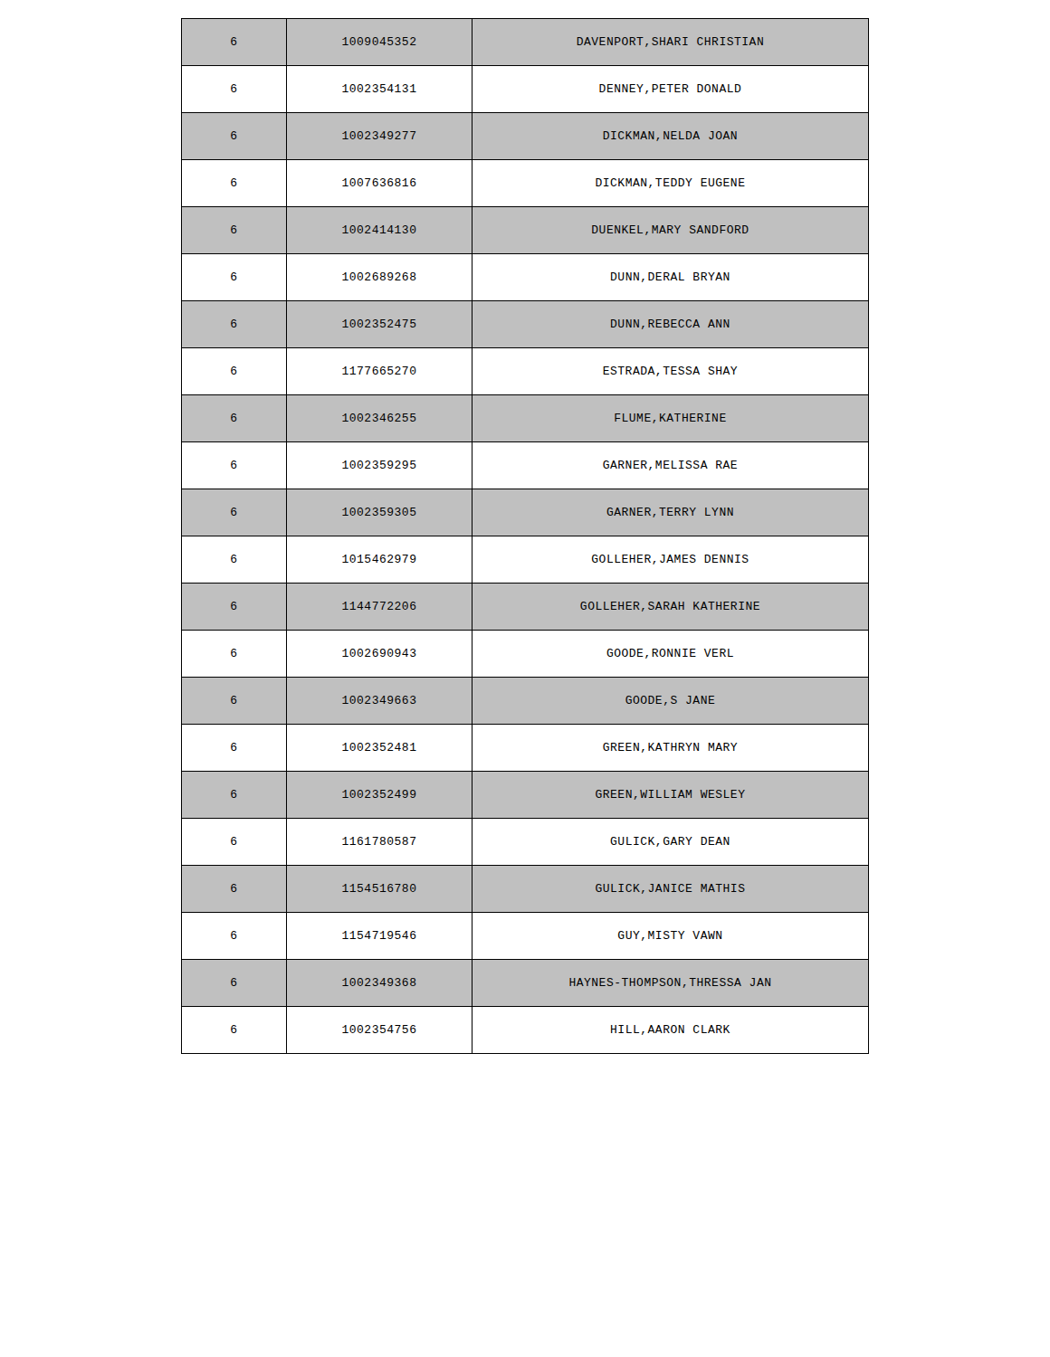| 6 | 1009045352 | DAVENPORT,SHARI CHRISTIAN |
| 6 | 1002354131 | DENNEY,PETER DONALD |
| 6 | 1002349277 | DICKMAN,NELDA JOAN |
| 6 | 1007636816 | DICKMAN,TEDDY EUGENE |
| 6 | 1002414130 | DUENKEL,MARY SANDFORD |
| 6 | 1002689268 | DUNN,DERAL BRYAN |
| 6 | 1002352475 | DUNN,REBECCA ANN |
| 6 | 1177665270 | ESTRADA,TESSA SHAY |
| 6 | 1002346255 | FLUME,KATHERINE |
| 6 | 1002359295 | GARNER,MELISSA RAE |
| 6 | 1002359305 | GARNER,TERRY LYNN |
| 6 | 1015462979 | GOLLEHER,JAMES DENNIS |
| 6 | 1144772206 | GOLLEHER,SARAH KATHERINE |
| 6 | 1002690943 | GOODE,RONNIE VERL |
| 6 | 1002349663 | GOODE,S JANE |
| 6 | 1002352481 | GREEN,KATHRYN MARY |
| 6 | 1002352499 | GREEN,WILLIAM WESLEY |
| 6 | 1161780587 | GULICK,GARY DEAN |
| 6 | 1154516780 | GULICK,JANICE MATHIS |
| 6 | 1154719546 | GUY,MISTY VAWN |
| 6 | 1002349368 | HAYNES-THOMPSON,THRESSA JAN |
| 6 | 1002354756 | HILL,AARON CLARK |